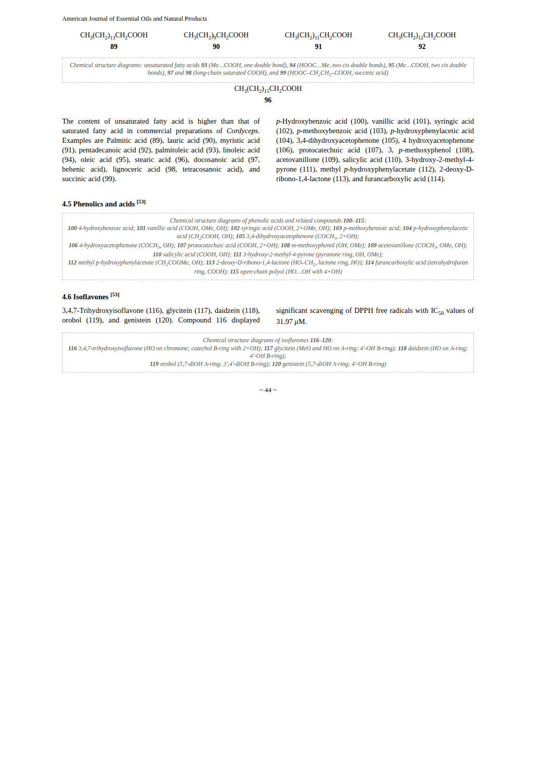American Journal of Essential Oils and Natural Products
CH3(CH2)13CH2COOH89
CH3(CH2)9CH2COOH90
CH3(CH2)11CH2COOH91
CH3(CH2)12CH2COOH92
Chemical structure diagrams: unsaturated fatty acids 93 (Me…COOH, one double bond), 94 (HOOC…Me, two cis double bonds), 95 (Me…COOH, two cis double bonds), 97 and 98 (long-chain saturated COOH), and 99 (HOOC–CH2CH2–COOH, succinic acid)
CH3(CH2)15CH2COOH96
The content of unsaturated fatty acid is higher than that of saturated fatty acid in commercial preparations of Cordyceps. Examples are Palmitic acid (89), lauric acid (90), myristic acid (91), pentadecanoic acid (92), palmitoleic acid (93), linoleic acid (94), oleic acid (95), stearic acid (96), docosanoic acid (97, behenic acid), lignoceric acid (98, tetracosanoic acid), and succinic acid (99).
p-Hydroxybenzoic acid (100), vanillic acid (101), syringic acid (102), p-methoxybenzoic acid (103), p-hydroxyphenylacetic acid (104), 3,4-dihydroxyacetophenone (105), 4 hydroxyacetophenone (106), protocatechuic acid (107), 3, p-methoxyphenol (108), acetovanillone (109), salicylic acid (110), 3-hydroxy-2-methyl-4-pyrone (111), methyl p-hydroxyphenylacetate (112), 2-deoxy-D-ribono-1,4-lactone (113), and furancarboxylic acid (114).
4.5 Phenolics and acids [53]
Chemical structure diagrams of phenolic acids and related compounds 100–115:
100 4-hydroxybenzoic acid; 101 vanillic acid (COOH, OMe, OH); 102 syringic acid (COOH, 2×OMe, OH); 103 p-methoxybenzoic acid; 104 p-hydroxyphenylacetic acid (CH2COOH, OH); 105 3,4-dihydroxyacetophenone (COCH3, 2×OH);
106 4-hydroxyacetophenone (COCH3, OH); 107 protocatechuic acid (COOH, 2×OH); 108 m-methoxyphenol (OH, OMe); 109 acetovanillone (COCH3, OMe, OH); 110 salicylic acid (COOH, OH); 111 3-hydroxy-2-methyl-4-pyrone (pyranone ring, OH, OMe);
112 methyl p-hydroxyphenylacetate (CH2COOMe, OH); 113 2-deoxy-D-ribono-1,4-lactone (HO–CH2, lactone ring, HO); 114 furancarboxylic acid (tetrahydrofuran ring, COOH); 115 open-chain polyol (HO…OH with 4×OH)
4.6 Isoflavones [53]
3,4,7-Trihydroxyisoflavone (116), glycitein (117), daidzein (118), orobol (119), and genistein (120). Compound 116 displayed significant scavenging of DPPH free radicals with IC50 values of 31.97 μ M.
Chemical structure diagrams of isoflavones 116–120:
116 3,4,7-trihydroxyisoflavone (HO on chromone; catechol B-ring with 2×OH); 117 glycitein (MeO and HO on A-ring; 4′-OH B-ring); 118 daidzein (HO on A-ring; 4′-OH B-ring);
119 orobol (5,7-diOH A-ring; 3′,4′-diOH B-ring); 120 genistein (5,7-diOH A-ring; 4′-OH B-ring)
~ 44 ~